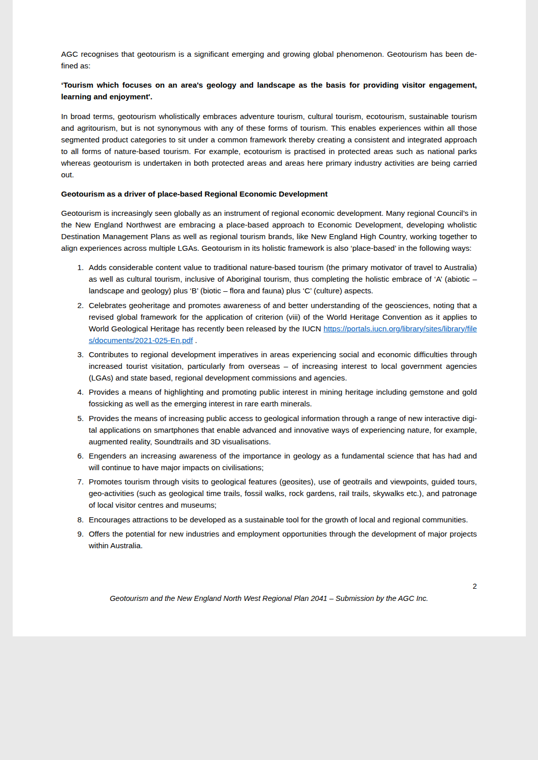AGC recognises that geotourism is a significant emerging and growing global phenomenon. Geotourism has been defined as:
‘Tourism which focuses on an area's geology and landscape as the basis for providing visitor engagement, learning and enjoyment'.
In broad terms, geotourism wholistically embraces adventure tourism, cultural tourism, ecotourism, sustainable tourism and agritourism, but is not synonymous with any of these forms of tourism. This enables experiences within all those segmented product categories to sit under a common framework thereby creating a consistent and integrated approach to all forms of nature-based tourism. For example, ecotourism is practised in protected areas such as national parks whereas geotourism is undertaken in both protected areas and areas here primary industry activities are being carried out.
Geotourism as a driver of place-based Regional Economic Development
Geotourism is increasingly seen globally as an instrument of regional economic development. Many regional Council’s in the New England Northwest are embracing a place-based approach to Economic Development, developing wholistic Destination Management Plans as well as regional tourism brands, like New England High Country, working together to align experiences across multiple LGAs. Geotourism in its holistic framework is also ‘place-based’ in the following ways:
Adds considerable content value to traditional nature-based tourism (the primary motivator of travel to Australia) as well as cultural tourism, inclusive of Aboriginal tourism, thus completing the holistic embrace of ‘A’ (abiotic – landscape and geology) plus ‘B’ (biotic – flora and fauna) plus ‘C’ (culture) aspects.
Celebrates geoheritage and promotes awareness of and better understanding of the geosciences, noting that a revised global framework for the application of criterion (viii) of the World Heritage Convention as it applies to World Geological Heritage has recently been released by the IUCN https://portals.iucn.org/library/sites/library/files/documents/2021-025-En.pdf .
Contributes to regional development imperatives in areas experiencing social and economic difficulties through increased tourist visitation, particularly from overseas – of increasing interest to local government agencies (LGAs) and state based, regional development commissions and agencies.
Provides a means of highlighting and promoting public interest in mining heritage including gemstone and gold fossicking as well as the emerging interest in rare earth minerals.
Provides the means of increasing public access to geological information through a range of new interactive digital applications on smartphones that enable advanced and innovative ways of experiencing nature, for example, augmented reality, Soundtrails and 3D visualisations.
Engenders an increasing awareness of the importance in geology as a fundamental science that has had and will continue to have major impacts on civilisations;
Promotes tourism through visits to geological features (geosites), use of geotrails and viewpoints, guided tours, geo-activities (such as geological time trails, fossil walks, rock gardens, rail trails, skywalks etc.), and patronage of local visitor centres and museums;
Encourages attractions to be developed as a sustainable tool for the growth of local and regional communities.
Offers the potential for new industries and employment opportunities through the development of major projects within Australia.
2 Geotourism and the New England North West Regional Plan 2041 – Submission by the AGC Inc.